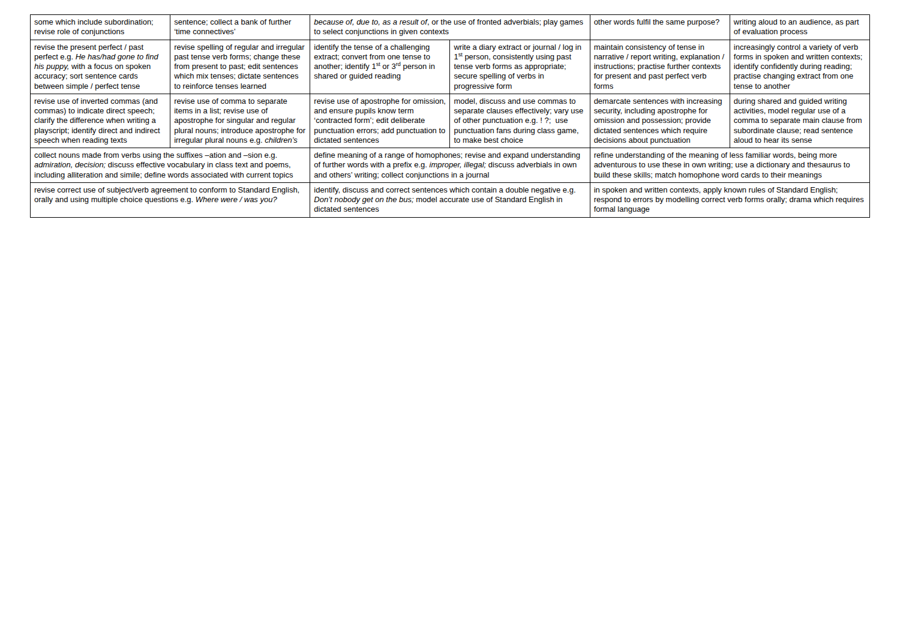| some which include subordination; revise role of conjunctions | sentence; collect a bank of further ‘time connectives’ | because of, due to, as a result of , or the use of fronted adverbials; play games to select conjunctions in given contexts | other words fulfil the same purpose? | writing aloud to an audience, as part of evaluation process |
| revise the present perfect / past perfect e.g. He has/had gone to find his puppy, with a focus on spoken accuracy; sort sentence cards between simple / perfect tense | revise spelling of regular and irregular past tense verb forms; change these from present to past; edit sentences which mix tenses; dictate sentences to reinforce tenses learned | identify the tense of a challenging extract; convert from one tense to another; identify 1 st or 3 rd person in shared or guided reading | write a diary extract or journal / log in 1 st person, consistently using past tense verb forms as appropriate; secure spelling of verbs in progressive form | maintain consistency of tense in narrative / report writing, explanation / instructions; practise further contexts for present and past perfect verb forms | increasingly control a variety of verb forms in spoken and written contexts; identify confidently during reading; practise changing extract from one tense to another |
| revise use of inverted commas (and commas) to indicate direct speech; clarify the difference when writing a playscript; identify direct and indirect speech when reading texts | revise use of comma to separate items in a list; revise use of apostrophe for singular and regular plural nouns; introduce apostrophe for irregular plural nouns e.g. children’s | revise use of apostrophe for omission, and ensure pupils know term ‘contracted form’; edit deliberate punctuation errors; add punctuation to dictated sentences | model, discuss and use commas to separate clauses effectively; vary use of other punctuation e.g. ! ?; use punctuation fans during class game, to make best choice | demarcate sentences with increasing security, including apostrophe for omission and possession; provide dictated sentences which require decisions about punctuation | during shared and guided writing activities, model regular use of a comma to separate main clause from subordinate clause; read sentence aloud to hear its sense |
| collect nouns made from verbs using the suffixes –ation and –sion e.g. admiration, decision; discuss effective vocabulary in class text and poems, including alliteration and simile; define words associated with current topics | define meaning of a range of homophones; revise and expand understanding of further words with a prefix e.g. improper, illegal; discuss adverbials in own and others’ writing; collect conjunctions in a journal | refine understanding of the meaning of less familiar words, being more adventurous to use these in own writing; use a dictionary and thesaurus to build these skills; match homophone word cards to their meanings |
| revise correct use of subject/verb agreement to conform to Standard English, orally and using multiple choice questions e.g. Where were / was you? | identify, discuss and correct sentences which contain a double negative e.g. Don’t nobody get on the bus; model accurate use of Standard English in dictated sentences | in spoken and written contexts, apply known rules of Standard English; respond to errors by modelling correct verb forms orally; drama which requires formal language |